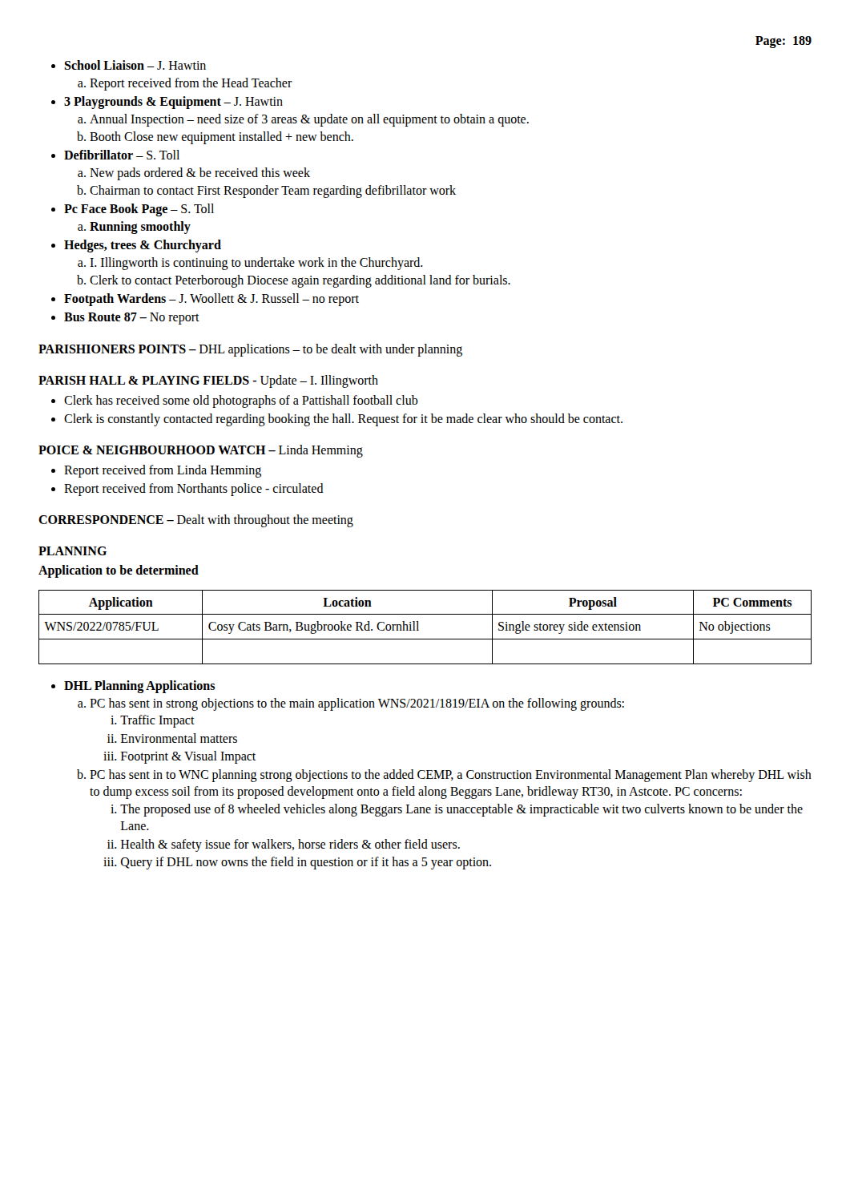Page: 189
School Liaison – J. Hawtin
Report received from the Head Teacher
3 Playgrounds & Equipment – J. Hawtin
Annual Inspection – need size of 3 areas & update on all equipment to obtain a quote.
Booth Close new equipment installed + new bench.
Defibrillator – S. Toll
New pads ordered & be received this week
Chairman to contact First Responder Team regarding defibrillator work
Pc Face Book Page – S. Toll
Running smoothly
Hedges, trees & Churchyard
I. Illingworth is continuing to undertake work in the Churchyard.
Clerk to contact Peterborough Diocese again regarding additional land for burials.
Footpath Wardens – J. Woollett & J. Russell – no report
Bus Route 87 – No report
PARISHIONERS POINTS – DHL applications – to be dealt with under planning
PARISH HALL & PLAYING FIELDS - Update – I. Illingworth
Clerk has received some old photographs of a Pattishall football club
Clerk is constantly contacted regarding booking the hall. Request for it be made clear who should be contact.
POICE & NEIGHBOURHOOD WATCH – Linda Hemming
Report received from Linda Hemming
Report received from Northants police - circulated
CORRESPONDENCE – Dealt with throughout the meeting
PLANNING
Application to be determined
| Application | Location | Proposal | PC Comments |
| --- | --- | --- | --- |
| WNS/2022/0785/FUL | Cosy Cats Barn, Bugbrooke Rd. Cornhill | Single storey side extension | No objections |
DHL Planning Applications
PC has sent in strong objections to the main application WNS/2021/1819/EIA on the following grounds:
Traffic Impact
Environmental matters
Footprint & Visual Impact
PC has sent in to WNC planning strong objections to the added CEMP, a Construction Environmental Management Plan whereby DHL wish to dump excess soil from its proposed development onto a field along Beggars Lane, bridleway RT30, in Astcote. PC concerns:
The proposed use of 8 wheeled vehicles along Beggars Lane is unacceptable & impracticable wit two culverts known to be under the Lane.
Health & safety issue for walkers, horse riders & other field users.
Query if DHL now owns the field in question or if it has a 5 year option.